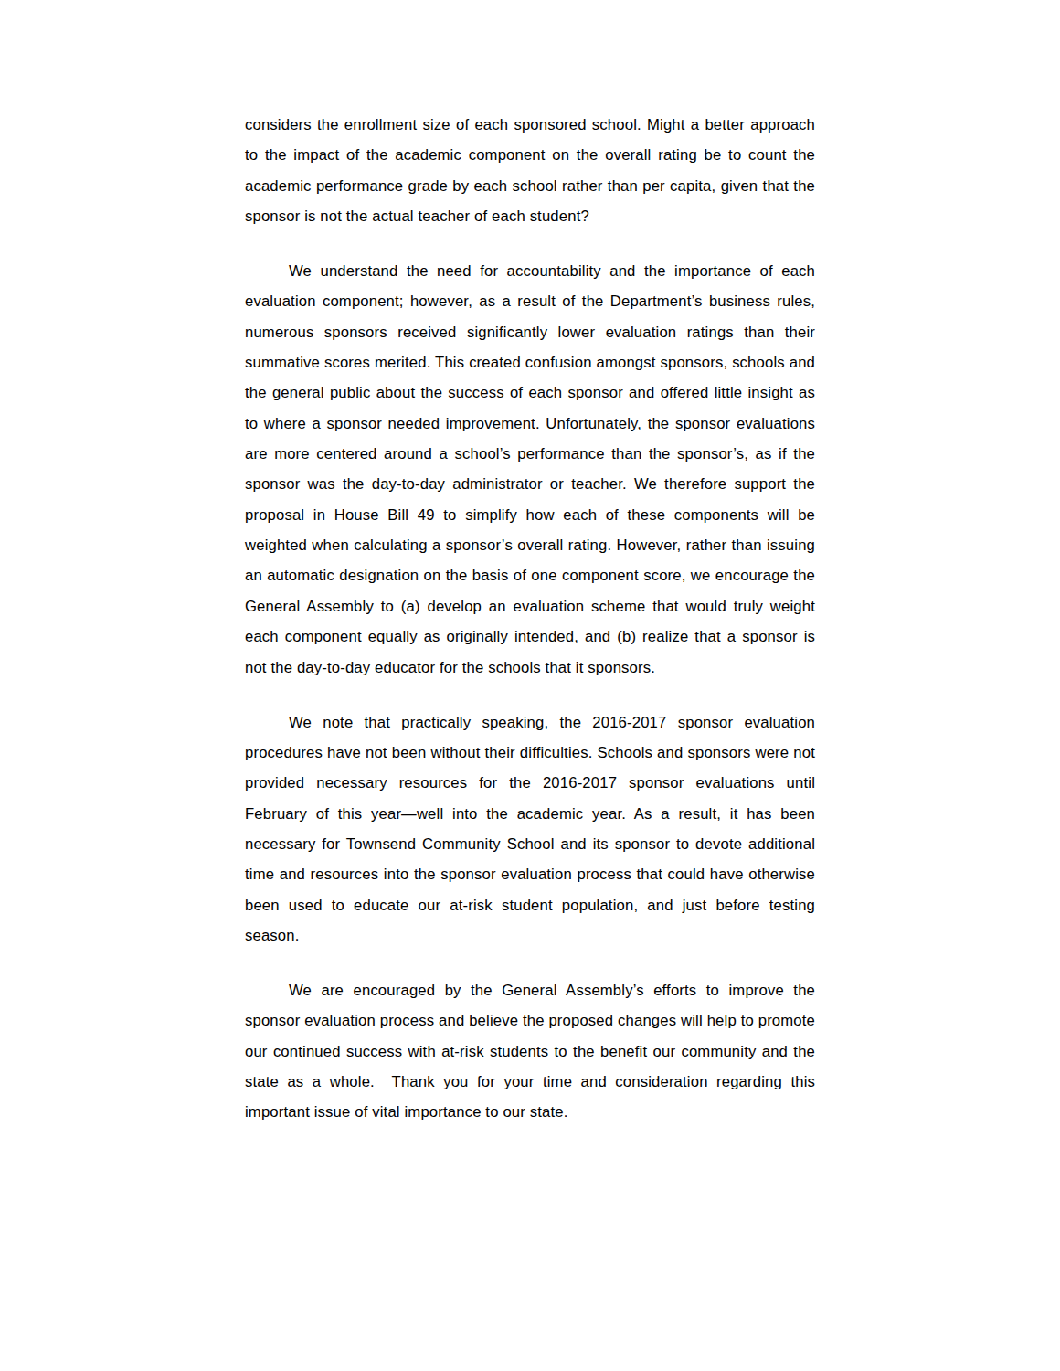considers the enrollment size of each sponsored school. Might a better approach to the impact of the academic component on the overall rating be to count the academic performance grade by each school rather than per capita, given that the sponsor is not the actual teacher of each student?
We understand the need for accountability and the importance of each evaluation component; however, as a result of the Department’s business rules, numerous sponsors received significantly lower evaluation ratings than their summative scores merited. This created confusion amongst sponsors, schools and the general public about the success of each sponsor and offered little insight as to where a sponsor needed improvement. Unfortunately, the sponsor evaluations are more centered around a school’s performance than the sponsor’s, as if the sponsor was the day-to-day administrator or teacher. We therefore support the proposal in House Bill 49 to simplify how each of these components will be weighted when calculating a sponsor’s overall rating. However, rather than issuing an automatic designation on the basis of one component score, we encourage the General Assembly to (a) develop an evaluation scheme that would truly weight each component equally as originally intended, and (b) realize that a sponsor is not the day-to-day educator for the schools that it sponsors.
We note that practically speaking, the 2016-2017 sponsor evaluation procedures have not been without their difficulties. Schools and sponsors were not provided necessary resources for the 2016-2017 sponsor evaluations until February of this year—well into the academic year. As a result, it has been necessary for Townsend Community School and its sponsor to devote additional time and resources into the sponsor evaluation process that could have otherwise been used to educate our at-risk student population, and just before testing season.
We are encouraged by the General Assembly’s efforts to improve the sponsor evaluation process and believe the proposed changes will help to promote our continued success with at-risk students to the benefit our community and the state as a whole. Thank you for your time and consideration regarding this important issue of vital importance to our state.